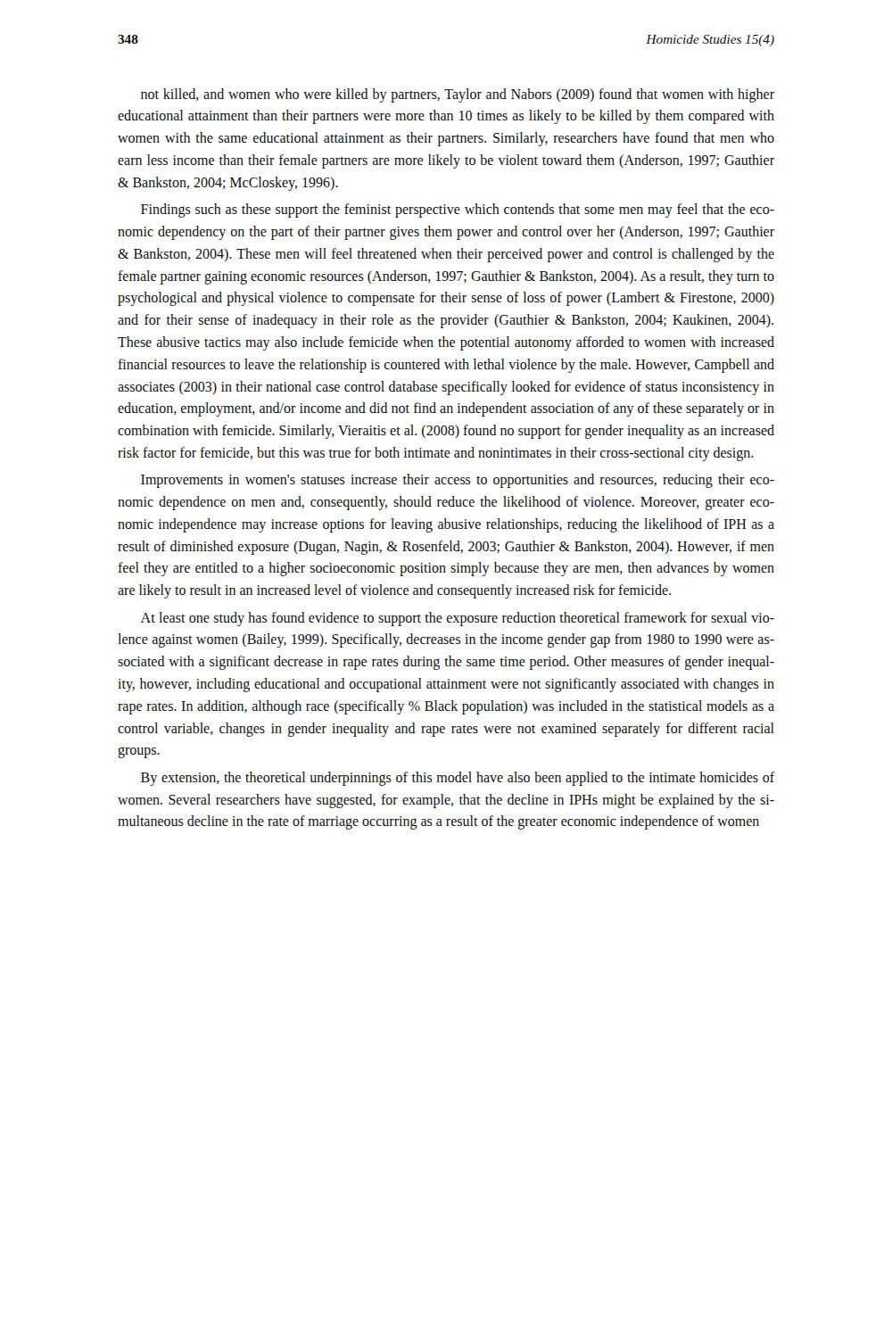348 Homicide Studies 15(4)
not killed, and women who were killed by partners, Taylor and Nabors (2009) found that women with higher educational attainment than their partners were more than 10 times as likely to be killed by them compared with women with the same educational attainment as their partners. Similarly, researchers have found that men who earn less income than their female partners are more likely to be violent toward them (Anderson, 1997; Gauthier & Bankston, 2004; McCloskey, 1996).
Findings such as these support the feminist perspective which contends that some men may feel that the economic dependency on the part of their partner gives them power and control over her (Anderson, 1997; Gauthier & Bankston, 2004). These men will feel threatened when their perceived power and control is challenged by the female partner gaining economic resources (Anderson, 1997; Gauthier & Bankston, 2004). As a result, they turn to psychological and physical violence to compensate for their sense of loss of power (Lambert & Firestone, 2000) and for their sense of inadequacy in their role as the provider (Gauthier & Bankston, 2004; Kaukinen, 2004). These abusive tactics may also include femicide when the potential autonomy afforded to women with increased financial resources to leave the relationship is countered with lethal violence by the male. However, Campbell and associates (2003) in their national case control database specifically looked for evidence of status inconsistency in education, employment, and/or income and did not find an independent association of any of these separately or in combination with femicide. Similarly, Vieraitis et al. (2008) found no support for gender inequality as an increased risk factor for femicide, but this was true for both intimate and nonintimates in their cross-sectional city design.
Improvements in women's statuses increase their access to opportunities and resources, reducing their economic dependence on men and, consequently, should reduce the likelihood of violence. Moreover, greater economic independence may increase options for leaving abusive relationships, reducing the likelihood of IPH as a result of diminished exposure (Dugan, Nagin, & Rosenfeld, 2003; Gauthier & Bankston, 2004). However, if men feel they are entitled to a higher socioeconomic position simply because they are men, then advances by women are likely to result in an increased level of violence and consequently increased risk for femicide.
At least one study has found evidence to support the exposure reduction theoretical framework for sexual violence against women (Bailey, 1999). Specifically, decreases in the income gender gap from 1980 to 1990 were associated with a significant decrease in rape rates during the same time period. Other measures of gender inequality, however, including educational and occupational attainment were not significantly associated with changes in rape rates. In addition, although race (specifically % Black population) was included in the statistical models as a control variable, changes in gender inequality and rape rates were not examined separately for different racial groups.
By extension, the theoretical underpinnings of this model have also been applied to the intimate homicides of women. Several researchers have suggested, for example, that the decline in IPHs might be explained by the simultaneous decline in the rate of marriage occurring as a result of the greater economic independence of women